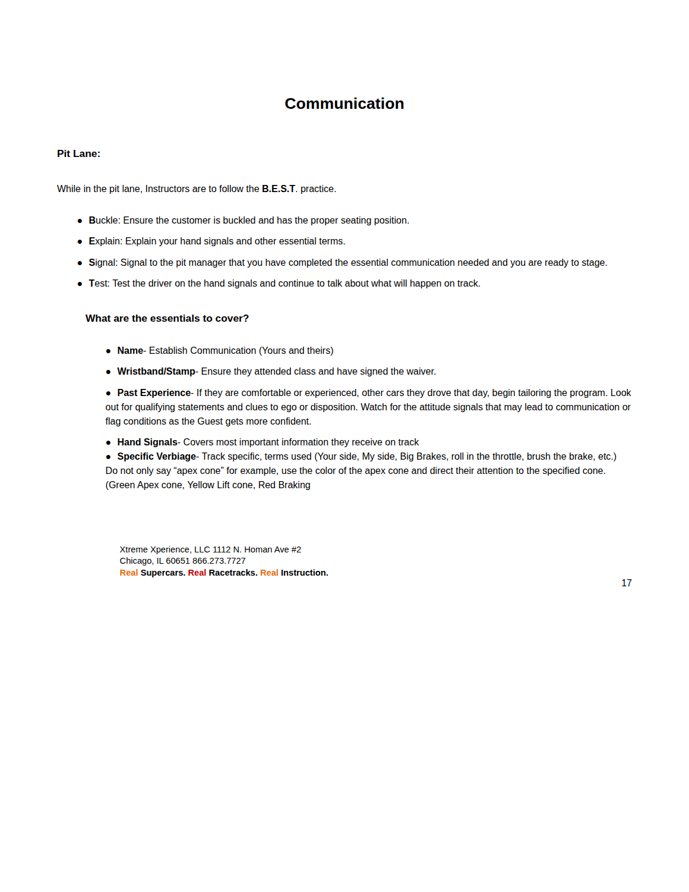Communication
Pit Lane:
While in the pit lane, Instructors are to follow the B.E.S.T. practice.
● Buckle: Ensure the customer is buckled and has the proper seating position.
● Explain: Explain your hand signals and other essential terms.
● Signal: Signal to the pit manager that you have completed the essential communication needed and you are ready to stage.
● Test: Test the driver on the hand signals and continue to talk about what will happen on track.
What are the essentials to cover?
● Name- Establish Communication (Yours and theirs)
● Wristband/Stamp- Ensure they attended class and have signed the waiver.
● Past Experience- If they are comfortable or experienced, other cars they drove that day, begin tailoring the program. Look out for qualifying statements and clues to ego or disposition. Watch for the attitude signals that may lead to communication or flag conditions as the Guest gets more confident.
● Hand Signals- Covers most important information they receive on track
● Specific Verbiage- Track specific, terms used (Your side, My side, Big Brakes, roll in the throttle, brush the brake, etc.) Do not only say “apex cone” for example, use the color of the apex cone and direct their attention to the specified cone. (Green Apex cone, Yellow Lift cone, Red Braking
Xtreme Xperience, LLC 1112 N. Homan Ave #2
Chicago, IL 60651 866.273.7727
Real Supercars. Real Racetracks. Real Instruction.
17